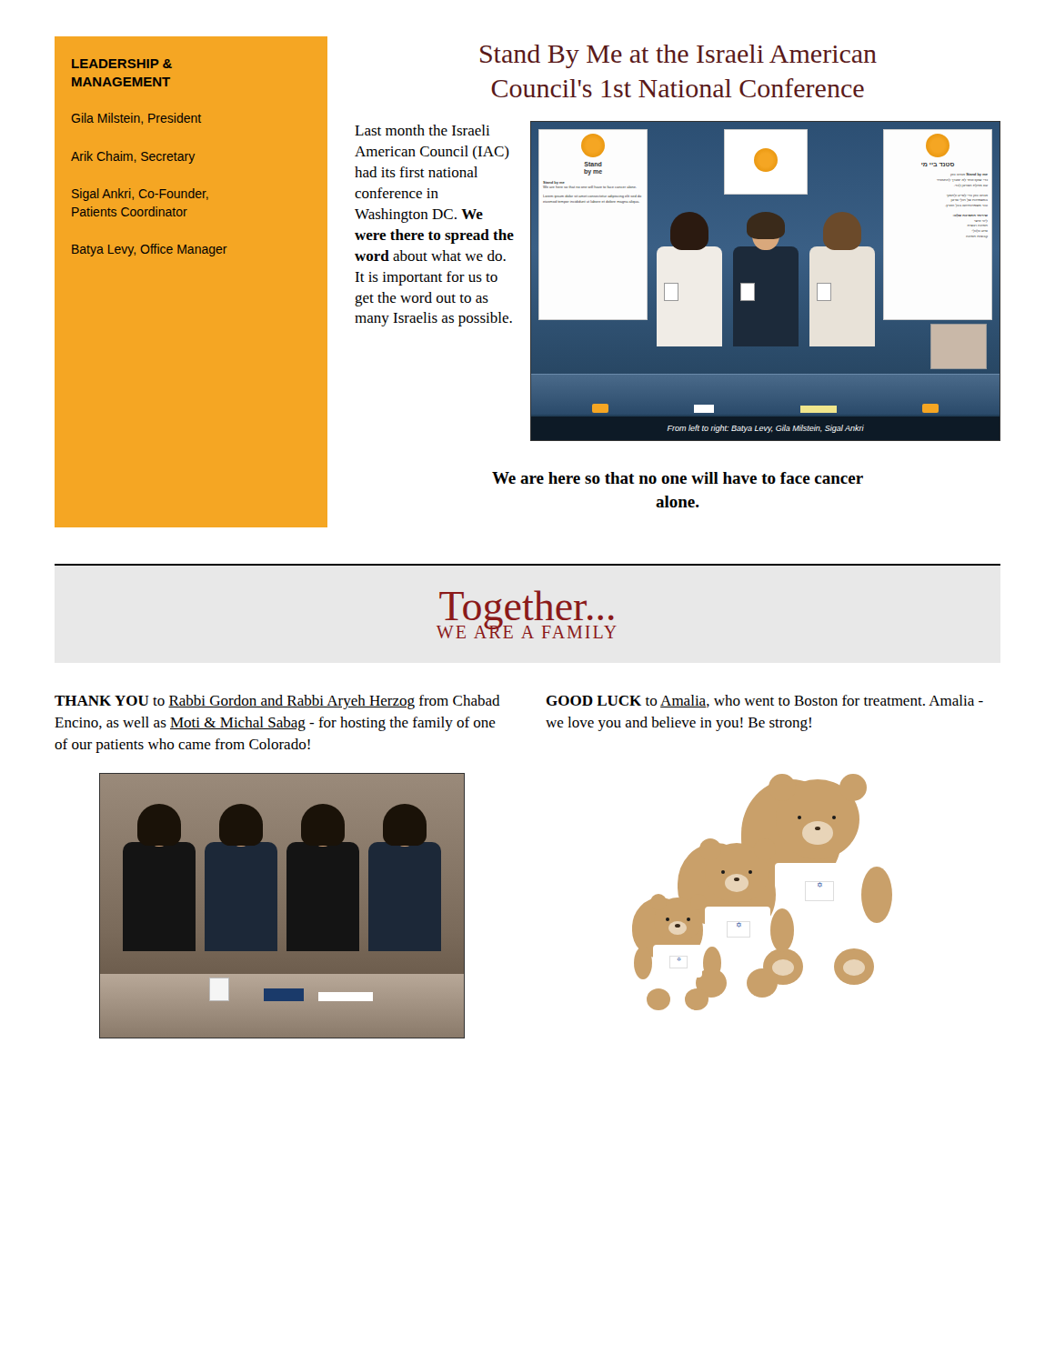LEADERSHIP &
MANAGEMENT
Gila Milstein, President
Arik Chaim, Secretary
Sigal Ankri, Co-Founder,
Patients Coordinator
Batya Levy, Office Manager
Stand By Me at the Israeli American
Council's 1st National Conference
Last month the Israeli American Council (IAC) had its first national conference in Washington DC. We were there to spread the word about what we do. It is important for us to get the word out to as many Israelis as possible.
Stand
by me
Stand by me
We are here so that no one will have to face cancer alone.
Lorem ipsum dolor sit amet consectetur adipiscing elit sed do eiusmod tempor incididunt ut labore et dolore magna aliqua.
סטנד ביי מי
Stand by me אנחנו כאן
כדי שאף אחד לא יצטרך להתמודד
עם מחלת הסרטן לבד.
אנחנו כאן כדי לסייע ולתמוך
במשפחות של חולי סרטן
ובני משפחותיהם בכל הארץ.
שירותי התמיכה שלנו:
ליווי אישי
תמיכה רגשית
סיוע כלכלי
קבוצות תמיכה
From left to right: Batya Levy, Gila Milstein, Sigal Ankri
We are here so that no one will have to face cancer
alone.
Together...
WE ARE A FAMILY
THANK YOU to Rabbi Gordon and Rabbi Aryeh Herzog from Chabad Encino, as well as Moti & Michal Sabag - for hosting the family of one of our patients who came from Colorado!
GOOD LUCK to Amalia, who went to Boston for treatment. Amalia - we love you and believe in you! Be strong!
✡
✡
✡